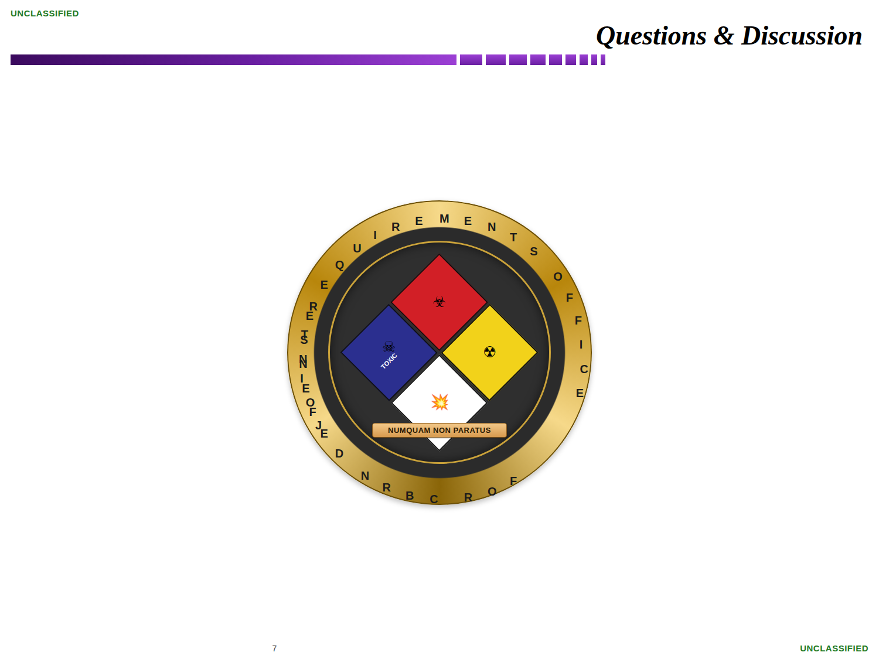UNCLASSIFIED
Questions & Discussion
J O I N T R E Q U I R E M E N T S O F F I C E F O R C B R N D E F E N S E
☣
☢
☠
TOXIC
💥
NUMQUAM NON PARATUS
7
UNCLASSIFIED